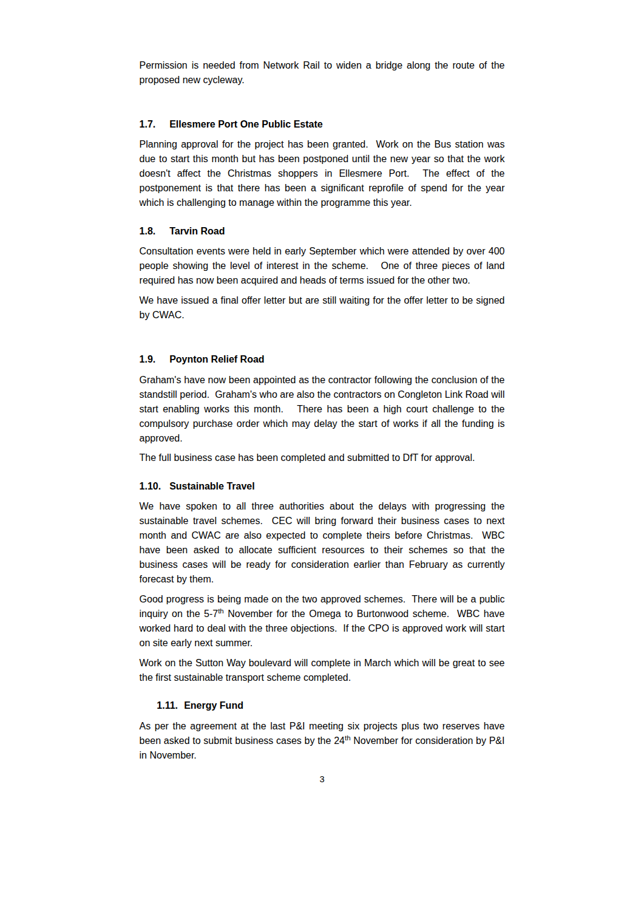Permission is needed from Network Rail to widen a bridge along the route of the proposed new cycleway.
1.7. Ellesmere Port One Public Estate
Planning approval for the project has been granted. Work on the Bus station was due to start this month but has been postponed until the new year so that the work doesn't affect the Christmas shoppers in Ellesmere Port. The effect of the postponement is that there has been a significant reprofile of spend for the year which is challenging to manage within the programme this year.
1.8. Tarvin Road
Consultation events were held in early September which were attended by over 400 people showing the level of interest in the scheme. One of three pieces of land required has now been acquired and heads of terms issued for the other two.
We have issued a final offer letter but are still waiting for the offer letter to be signed by CWAC.
1.9. Poynton Relief Road
Graham's have now been appointed as the contractor following the conclusion of the standstill period. Graham's who are also the contractors on Congleton Link Road will start enabling works this month. There has been a high court challenge to the compulsory purchase order which may delay the start of works if all the funding is approved.
The full business case has been completed and submitted to DfT for approval.
1.10. Sustainable Travel
We have spoken to all three authorities about the delays with progressing the sustainable travel schemes. CEC will bring forward their business cases to next month and CWAC are also expected to complete theirs before Christmas. WBC have been asked to allocate sufficient resources to their schemes so that the business cases will be ready for consideration earlier than February as currently forecast by them.
Good progress is being made on the two approved schemes. There will be a public inquiry on the 5-7th November for the Omega to Burtonwood scheme. WBC have worked hard to deal with the three objections. If the CPO is approved work will start on site early next summer.
Work on the Sutton Way boulevard will complete in March which will be great to see the first sustainable transport scheme completed.
1.11. Energy Fund
As per the agreement at the last P&I meeting six projects plus two reserves have been asked to submit business cases by the 24th November for consideration by P&I in November.
3